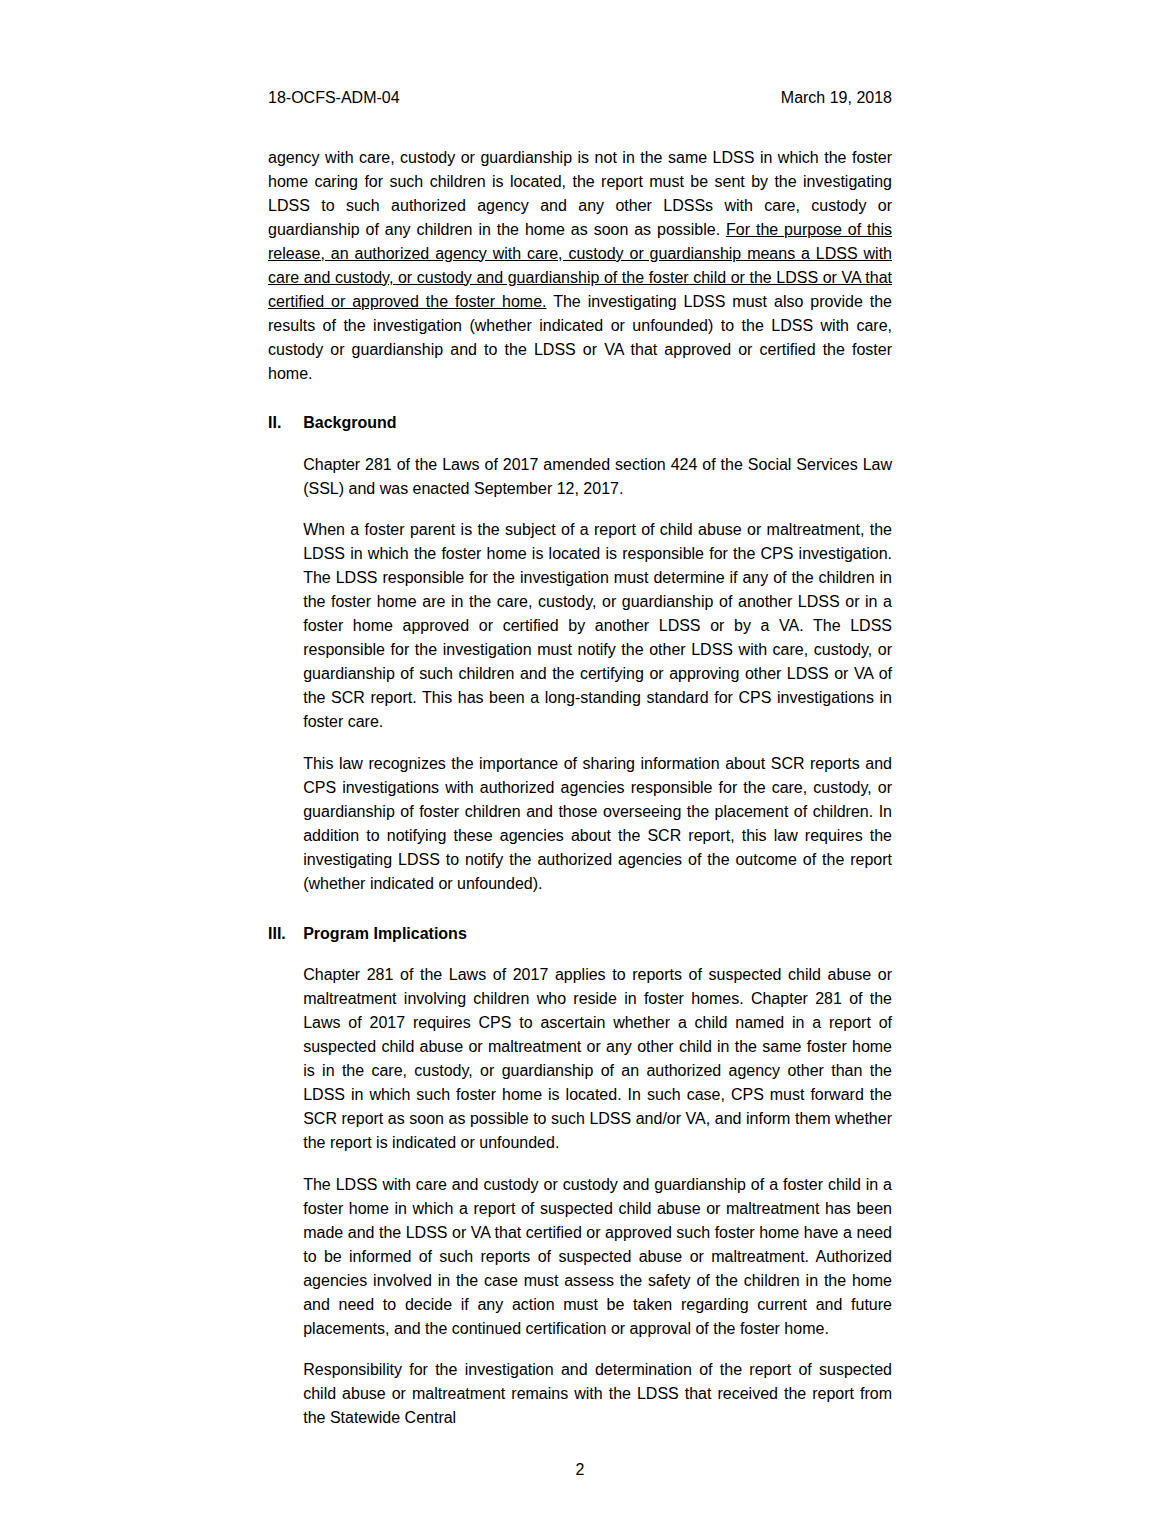18-OCFS-ADM-04 March 19, 2018
agency with care, custody or guardianship is not in the same LDSS in which the foster home caring for such children is located, the report must be sent by the investigating LDSS to such authorized agency and any other LDSSs with care, custody or guardianship of any children in the home as soon as possible. For the purpose of this release, an authorized agency with care, custody or guardianship means a LDSS with care and custody, or custody and guardianship of the foster child or the LDSS or VA that certified or approved the foster home. The investigating LDSS must also provide the results of the investigation (whether indicated or unfounded) to the LDSS with care, custody or guardianship and to the LDSS or VA that approved or certified the foster home.
II. Background
Chapter 281 of the Laws of 2017 amended section 424 of the Social Services Law (SSL) and was enacted September 12, 2017.
When a foster parent is the subject of a report of child abuse or maltreatment, the LDSS in which the foster home is located is responsible for the CPS investigation. The LDSS responsible for the investigation must determine if any of the children in the foster home are in the care, custody, or guardianship of another LDSS or in a foster home approved or certified by another LDSS or by a VA. The LDSS responsible for the investigation must notify the other LDSS with care, custody, or guardianship of such children and the certifying or approving other LDSS or VA of the SCR report. This has been a long-standing standard for CPS investigations in foster care.
This law recognizes the importance of sharing information about SCR reports and CPS investigations with authorized agencies responsible for the care, custody, or guardianship of foster children and those overseeing the placement of children. In addition to notifying these agencies about the SCR report, this law requires the investigating LDSS to notify the authorized agencies of the outcome of the report (whether indicated or unfounded).
III. Program Implications
Chapter 281 of the Laws of 2017 applies to reports of suspected child abuse or maltreatment involving children who reside in foster homes. Chapter 281 of the Laws of 2017 requires CPS to ascertain whether a child named in a report of suspected child abuse or maltreatment or any other child in the same foster home is in the care, custody, or guardianship of an authorized agency other than the LDSS in which such foster home is located. In such case, CPS must forward the SCR report as soon as possible to such LDSS and/or VA, and inform them whether the report is indicated or unfounded.
The LDSS with care and custody or custody and guardianship of a foster child in a foster home in which a report of suspected child abuse or maltreatment has been made and the LDSS or VA that certified or approved such foster home have a need to be informed of such reports of suspected abuse or maltreatment. Authorized agencies involved in the case must assess the safety of the children in the home and need to decide if any action must be taken regarding current and future placements, and the continued certification or approval of the foster home.
Responsibility for the investigation and determination of the report of suspected child abuse or maltreatment remains with the LDSS that received the report from the Statewide Central
2